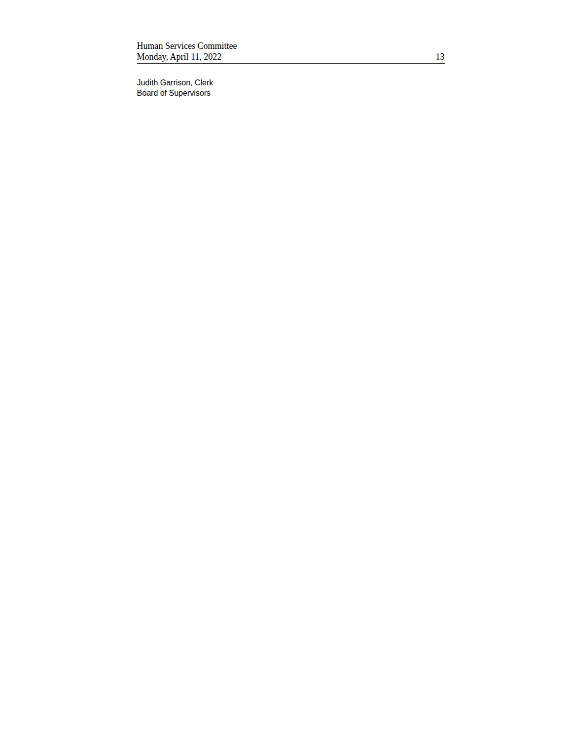Human Services Committee
Monday, April 11, 2022 13
Judith Garrison, Clerk
Board of Supervisors